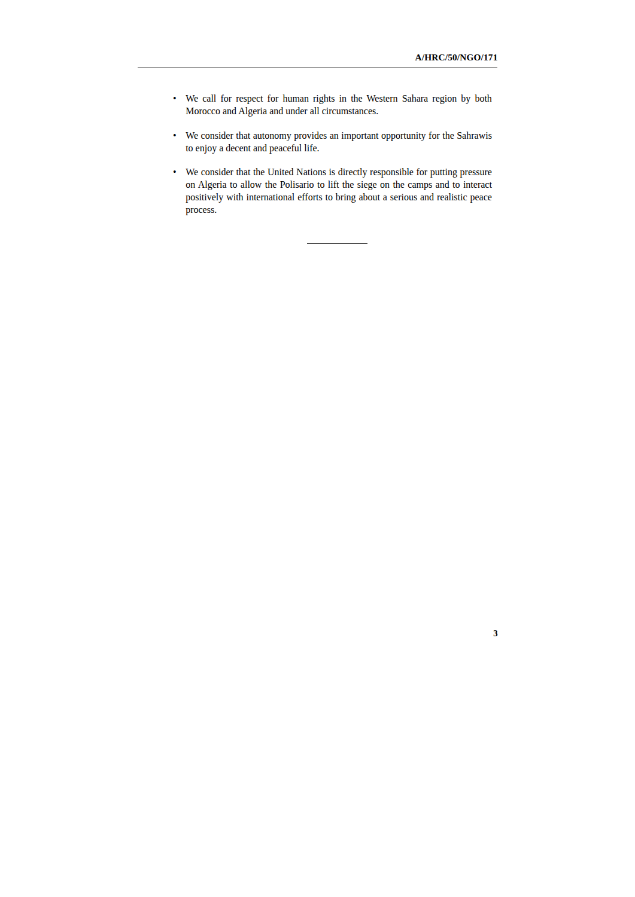A/HRC/50/NGO/171
We call for respect for human rights in the Western Sahara region by both Morocco and Algeria and under all circumstances.
We consider that autonomy provides an important opportunity for the Sahrawis to enjoy a decent and peaceful life.
We consider that the United Nations is directly responsible for putting pressure on Algeria to allow the Polisario to lift the siege on the camps and to interact positively with international efforts to bring about a serious and realistic peace process.
3